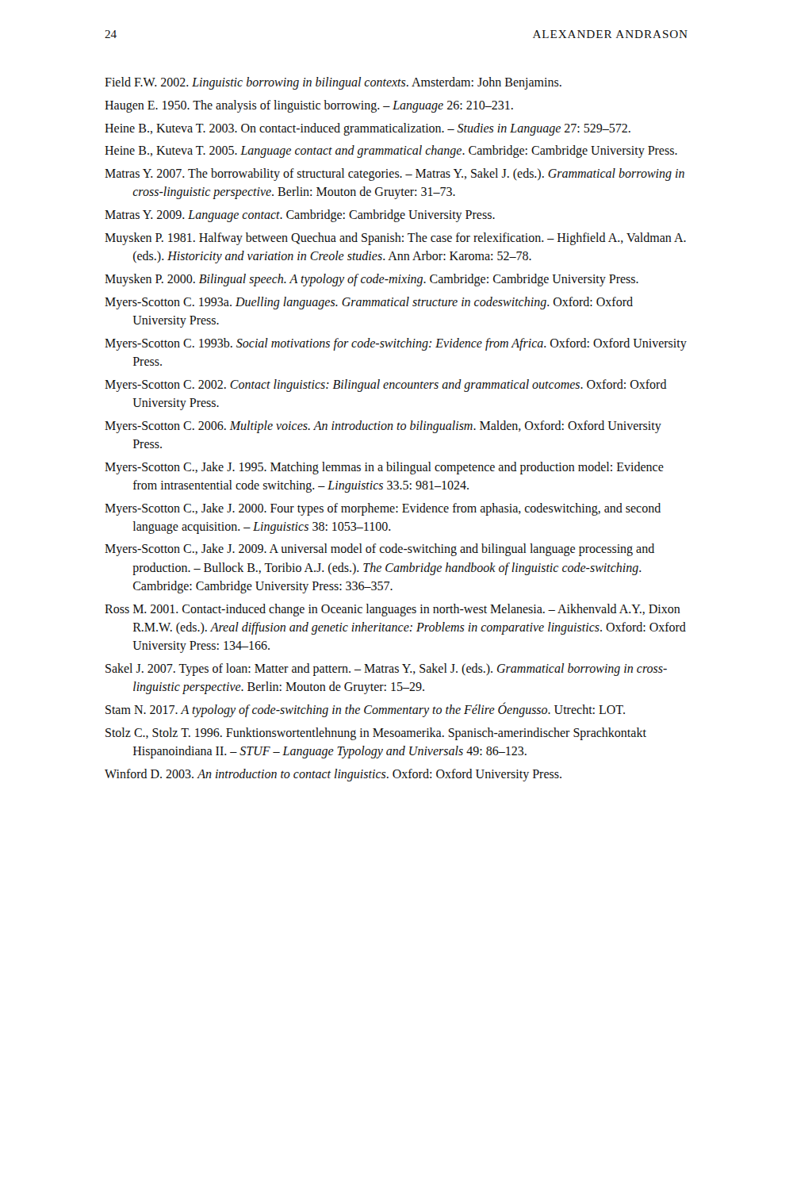24 Alexander Andrason
Field F.W. 2002. Linguistic borrowing in bilingual contexts. Amsterdam: John Benjamins.
Haugen E. 1950. The analysis of linguistic borrowing. – Language 26: 210–231.
Heine B., Kuteva T. 2003. On contact-induced grammaticalization. – Studies in Language 27: 529–572.
Heine B., Kuteva T. 2005. Language contact and grammatical change. Cambridge: Cambridge University Press.
Matras Y. 2007. The borrowability of structural categories. – Matras Y., Sakel J. (eds.). Grammatical borrowing in cross-linguistic perspective. Berlin: Mouton de Gruyter: 31–73.
Matras Y. 2009. Language contact. Cambridge: Cambridge University Press.
Muysken P. 1981. Halfway between Quechua and Spanish: The case for relexification. – Highfield A., Valdman A. (eds.). Historicity and variation in Creole studies. Ann Arbor: Karoma: 52–78.
Muysken P. 2000. Bilingual speech. A typology of code-mixing. Cambridge: Cambridge University Press.
Myers-Scotton C. 1993a. Duelling languages. Grammatical structure in codeswitching. Oxford: Oxford University Press.
Myers-Scotton C. 1993b. Social motivations for code-switching: Evidence from Africa. Oxford: Oxford University Press.
Myers-Scotton C. 2002. Contact linguistics: Bilingual encounters and grammatical outcomes. Oxford: Oxford University Press.
Myers-Scotton C. 2006. Multiple voices. An introduction to bilingualism. Malden, Oxford: Oxford University Press.
Myers-Scotton C., Jake J. 1995. Matching lemmas in a bilingual competence and production model: Evidence from intrasentential code switching. – Linguistics 33.5: 981–1024.
Myers-Scotton C., Jake J. 2000. Four types of morpheme: Evidence from aphasia, codeswitching, and second language acquisition. – Linguistics 38: 1053–1100.
Myers-Scotton C., Jake J. 2009. A universal model of code-switching and bilingual language processing and production. – Bullock B., Toribio A.J. (eds.). The Cambridge handbook of linguistic code-switching. Cambridge: Cambridge University Press: 336–357.
Ross M. 2001. Contact-induced change in Oceanic languages in north-west Melanesia. – Aikhenvald A.Y., Dixon R.M.W. (eds.). Areal diffusion and genetic inheritance: Problems in comparative linguistics. Oxford: Oxford University Press: 134–166.
Sakel J. 2007. Types of loan: Matter and pattern. – Matras Y., Sakel J. (eds.). Grammatical borrowing in cross-linguistic perspective. Berlin: Mouton de Gruyter: 15–29.
Stam N. 2017. A typology of code-switching in the Commentary to the Félire Óengusso. Utrecht: LOT.
Stolz C., Stolz T. 1996. Funktionswortentlehnung in Mesoamerika. Spanisch-amerindischer Sprachkontakt Hispanoindiana II. – STUF – Language Typology and Universals 49: 86–123.
Winford D. 2003. An introduction to contact linguistics. Oxford: Oxford University Press.